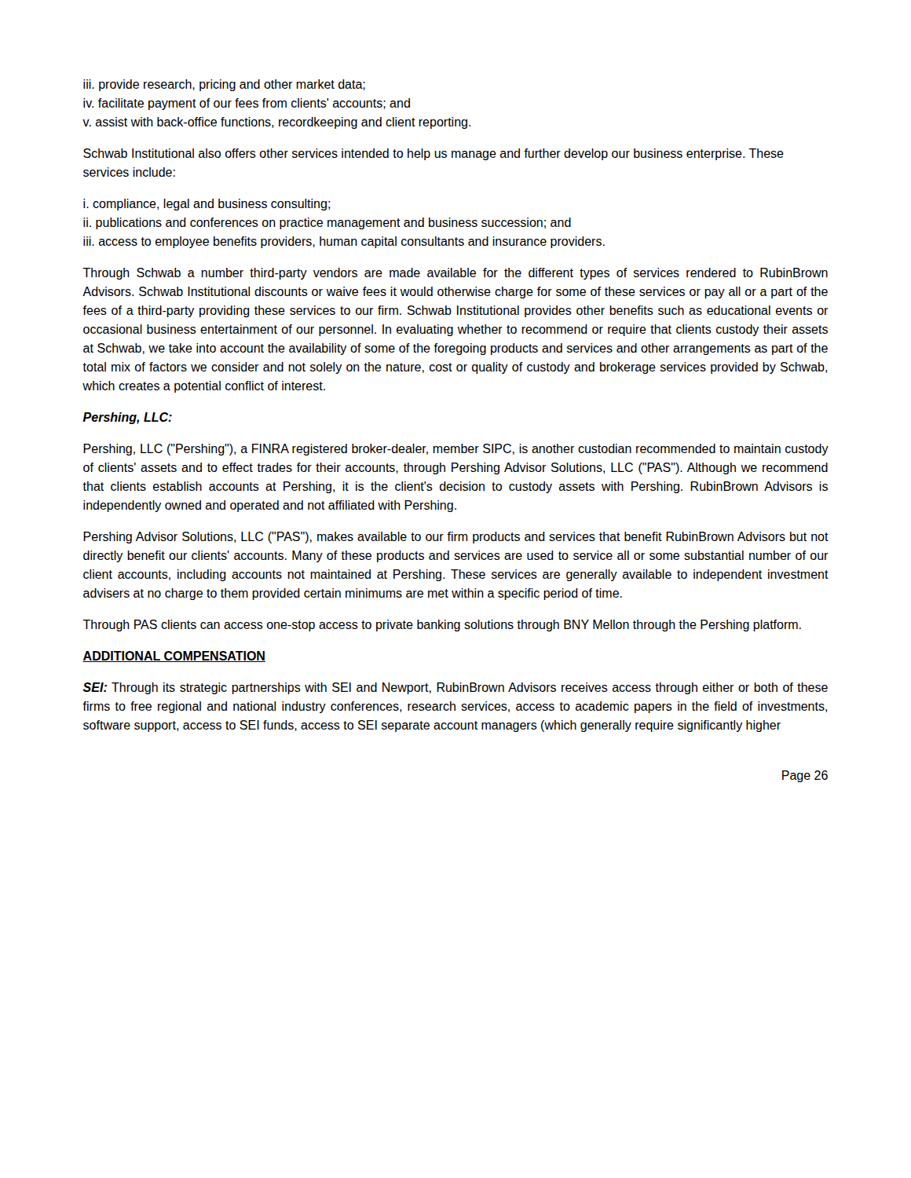iii. provide research, pricing and other market data;
iv. facilitate payment of our fees from clients' accounts; and
v. assist with back-office functions, recordkeeping and client reporting.
Schwab Institutional also offers other services intended to help us manage and further develop our business enterprise. These services include:
i. compliance, legal and business consulting;
ii. publications and conferences on practice management and business succession; and
iii. access to employee benefits providers, human capital consultants and insurance providers.
Through Schwab a number third-party vendors are made available for the different types of services rendered to RubinBrown Advisors. Schwab Institutional discounts or waive fees it would otherwise charge for some of these services or pay all or a part of the fees of a third-party providing these services to our firm. Schwab Institutional provides other benefits such as educational events or occasional business entertainment of our personnel. In evaluating whether to recommend or require that clients custody their assets at Schwab, we take into account the availability of some of the foregoing products and services and other arrangements as part of the total mix of factors we consider and not solely on the nature, cost or quality of custody and brokerage services provided by Schwab, which creates a potential conflict of interest.
Pershing, LLC:
Pershing, LLC ("Pershing"), a FINRA registered broker-dealer, member SIPC, is another custodian recommended to maintain custody of clients' assets and to effect trades for their accounts, through Pershing Advisor Solutions, LLC ("PAS"). Although we recommend that clients establish accounts at Pershing, it is the client's decision to custody assets with Pershing. RubinBrown Advisors is independently owned and operated and not affiliated with Pershing.
Pershing Advisor Solutions, LLC ("PAS"), makes available to our firm products and services that benefit RubinBrown Advisors but not directly benefit our clients' accounts. Many of these products and services are used to service all or some substantial number of our client accounts, including accounts not maintained at Pershing. These services are generally available to independent investment advisers at no charge to them provided certain minimums are met within a specific period of time.
Through PAS clients can access one-stop access to private banking solutions through BNY Mellon through the Pershing platform.
ADDITIONAL COMPENSATION
SEI: Through its strategic partnerships with SEI and Newport, RubinBrown Advisors receives access through either or both of these firms to free regional and national industry conferences, research services, access to academic papers in the field of investments, software support, access to SEI funds, access to SEI separate account managers (which generally require significantly higher
Page 26